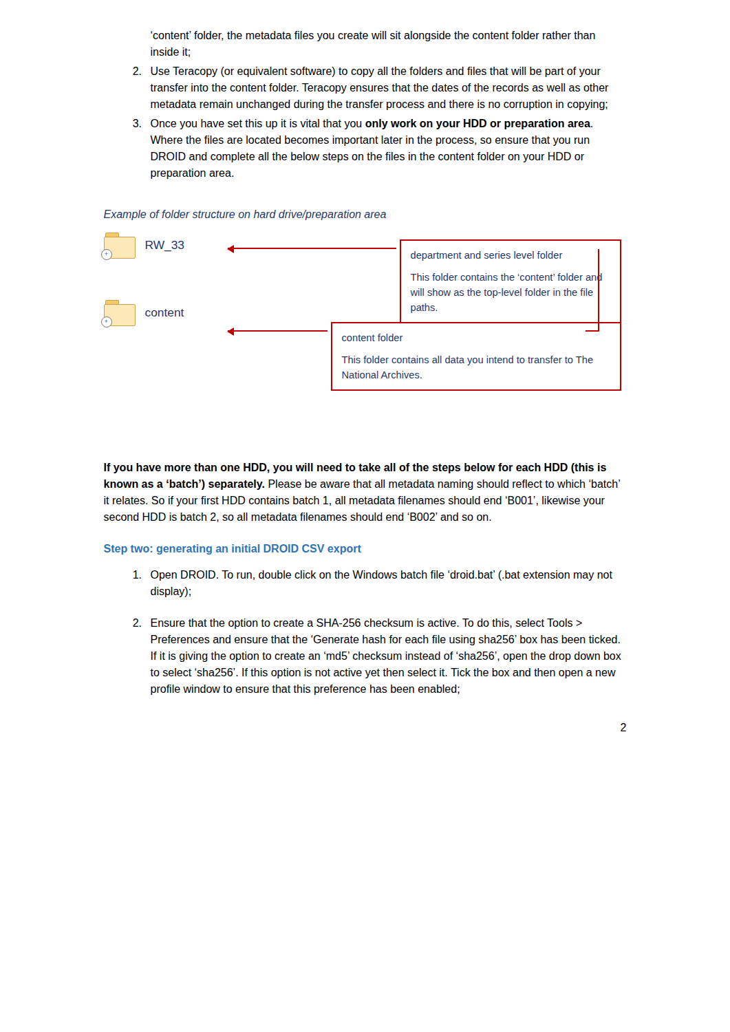‘content’ folder, the metadata files you create will sit alongside the content folder rather than inside it;
Use Teracopy (or equivalent software) to copy all the folders and files that will be part of your transfer into the content folder. Teracopy ensures that the dates of the records as well as other metadata remain unchanged during the transfer process and there is no corruption in copying;
Once you have set this up it is vital that you only work on your HDD or preparation area. Where the files are located becomes important later in the process, so ensure that you run DROID and complete all the below steps on the files in the content folder on your HDD or preparation area.
Example of folder structure on hard drive/preparation area
+
RW_33
+
content
department and series level folder
This folder contains the ‘content’ folder and will show as the top-level folder in the file paths.
content folder
This folder contains all data you intend to transfer to The National Archives.
If you have more than one HDD, you will need to take all of the steps below for each HDD (this is known as a ‘batch’) separately. Please be aware that all metadata naming should reflect to which ‘batch’ it relates. So if your first HDD contains batch 1, all metadata filenames should end ‘B001’, likewise your second HDD is batch 2, so all metadata filenames should end ‘B002’ and so on.
Step two: generating an initial DROID CSV export
Open DROID. To run, double click on the Windows batch file ‘droid.bat’ (.bat extension may not display);
Ensure that the option to create a SHA-256 checksum is active. To do this, select Tools > Preferences and ensure that the ‘Generate hash for each file using sha256’ box has been ticked. If it is giving the option to create an ‘md5’ checksum instead of ‘sha256’, open the drop down box to select ‘sha256’. If this option is not active yet then select it. Tick the box and then open a new profile window to ensure that this preference has been enabled;
2